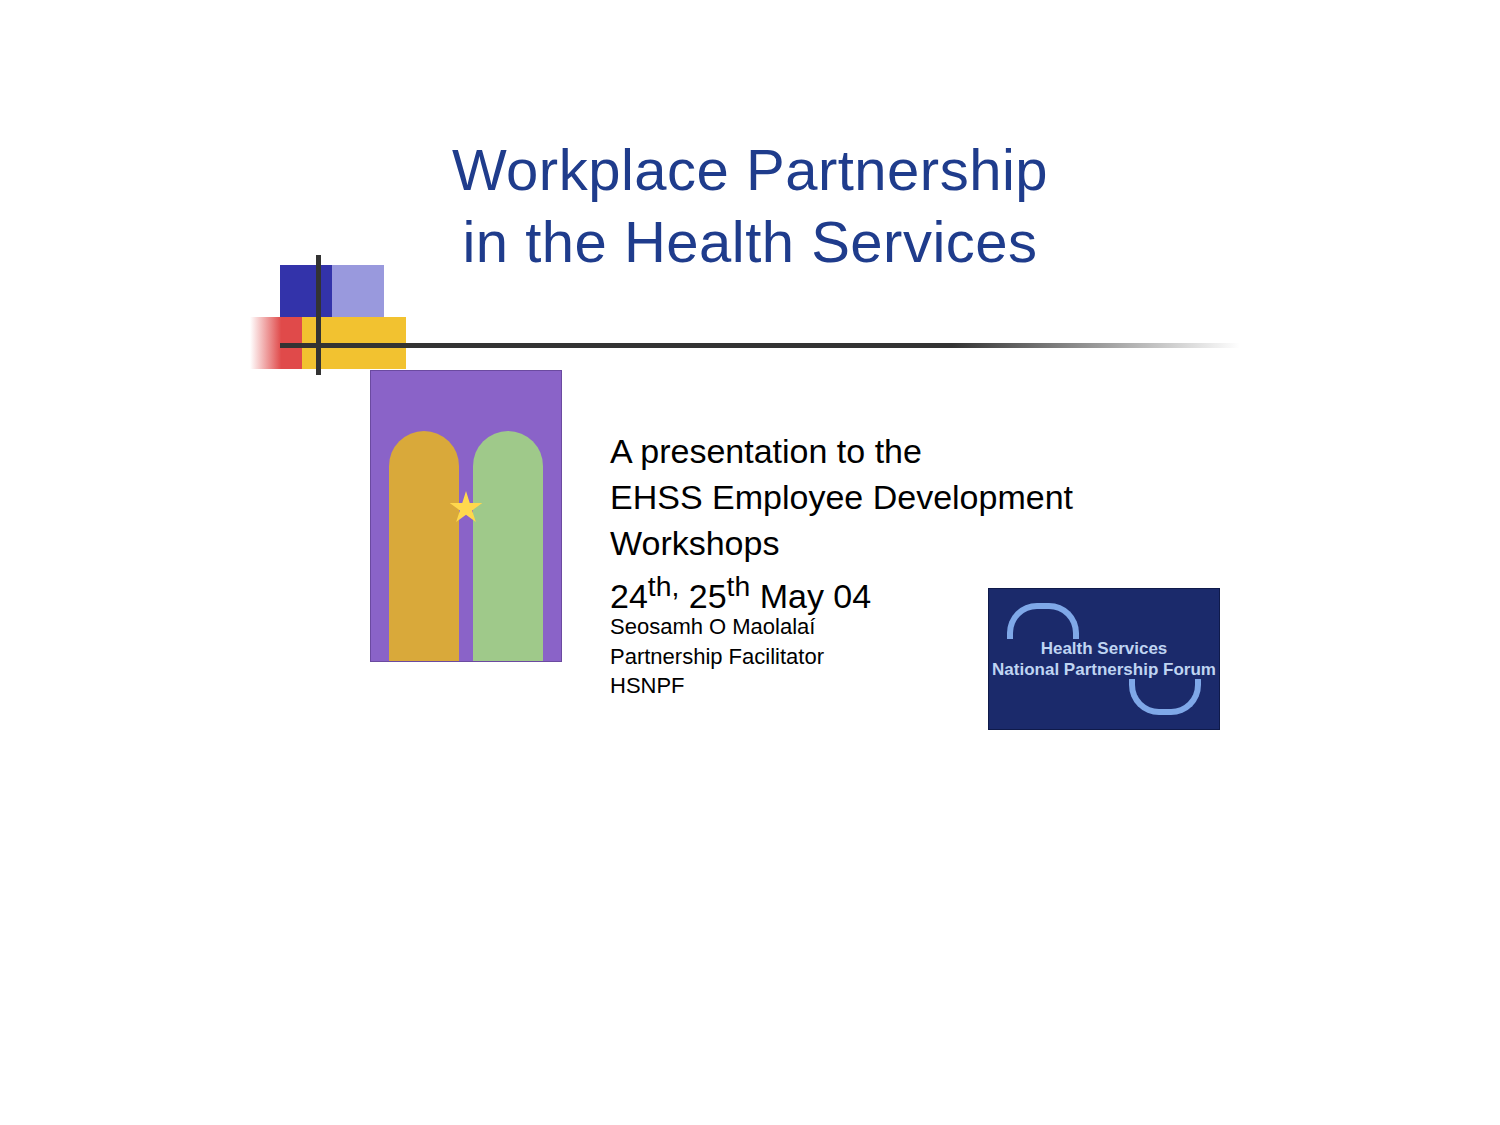Workplace Partnership
in the Health Services
A presentation to the
EHSS Employee Development Workshops
24th, 25th May 04
Seosamh O Maolalaí
Partnership Facilitator
HSNPF
Health Services
National Partnership Forum